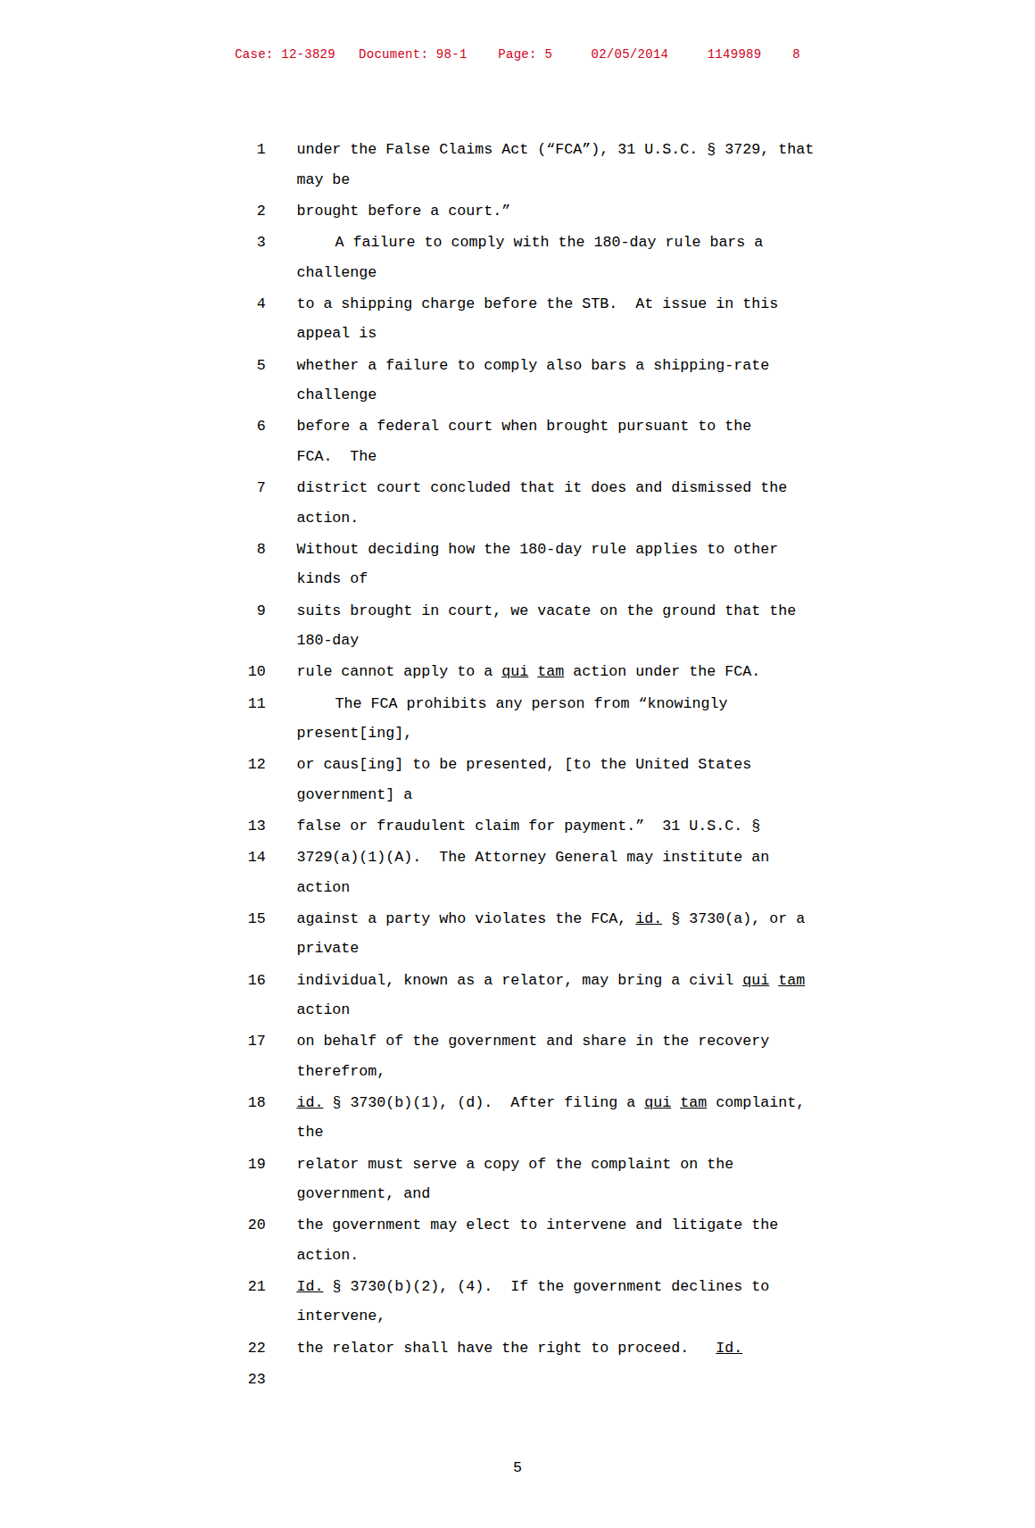Case: 12-3829 Document: 98-1 Page: 5 02/05/2014 1149989 8
| 1 | under the False Claims Act (“FCA”), 31 U.S.C. § 3729, that may be |
| 2 | brought before a court.” |
| 3 | A failure to comply with the 180-day rule bars a challenge |
| 4 | to a shipping charge before the STB. At issue in this appeal is |
| 5 | whether a failure to comply also bars a shipping-rate challenge |
| 6 | before a federal court when brought pursuant to the FCA. The |
| 7 | district court concluded that it does and dismissed the action. |
| 8 | Without deciding how the 180-day rule applies to other kinds of |
| 9 | suits brought in court, we vacate on the ground that the 180-day |
| 10 | rule cannot apply to a qui tam action under the FCA. |
| 11 | The FCA prohibits any person from “knowingly present[ing], |
| 12 | or caus[ing] to be presented, [to the United States government] a |
| 13 | false or fraudulent claim for payment.” 31 U.S.C. § |
| 14 | 3729(a)(1)(A). The Attorney General may institute an action |
| 15 | against a party who violates the FCA, id. § 3730(a), or a private |
| 16 | individual, known as a relator, may bring a civil qui tam action |
| 17 | on behalf of the government and share in the recovery therefrom, |
| 18 | id. § 3730(b)(1), (d). After filing a qui tam complaint, the |
| 19 | relator must serve a copy of the complaint on the government, and |
| 20 | the government may elect to intervene and litigate the action. |
| 21 | Id. § 3730(b)(2), (4). If the government declines to intervene, |
| 22 | the relator shall have the right to proceed. Id. |
| 23 | |
5